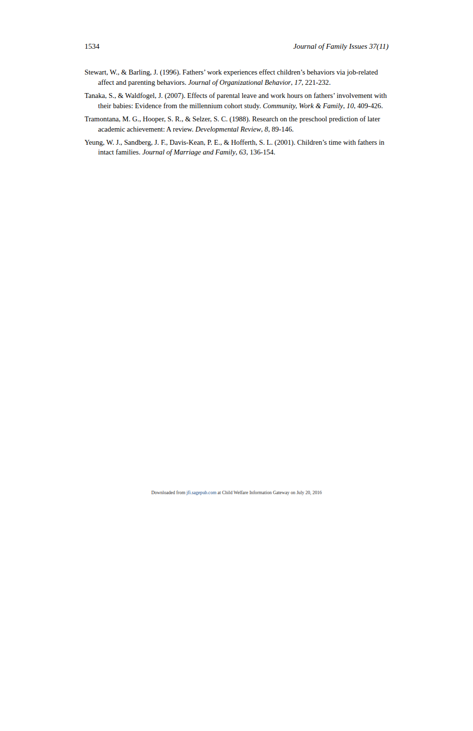1534 Journal of Family Issues 37(11)
Stewart, W., & Barling, J. (1996). Fathers’ work experiences effect children’s behaviors via job-related affect and parenting behaviors. Journal of Organizational Behavior, 17, 221-232.
Tanaka, S., & Waldfogel, J. (2007). Effects of parental leave and work hours on fathers’ involvement with their babies: Evidence from the millennium cohort study. Community, Work & Family, 10, 409-426.
Tramontana, M. G., Hooper, S. R., & Selzer, S. C. (1988). Research on the preschool prediction of later academic achievement: A review. Developmental Review, 8, 89-146.
Yeung, W. J., Sandberg, J. F., Davis-Kean, P. E., & Hofferth, S. L. (2001). Children’s time with fathers in intact families. Journal of Marriage and Family, 63, 136-154.
Downloaded from jfi.sagepub.com at Child Welfare Information Gateway on July 20, 2016